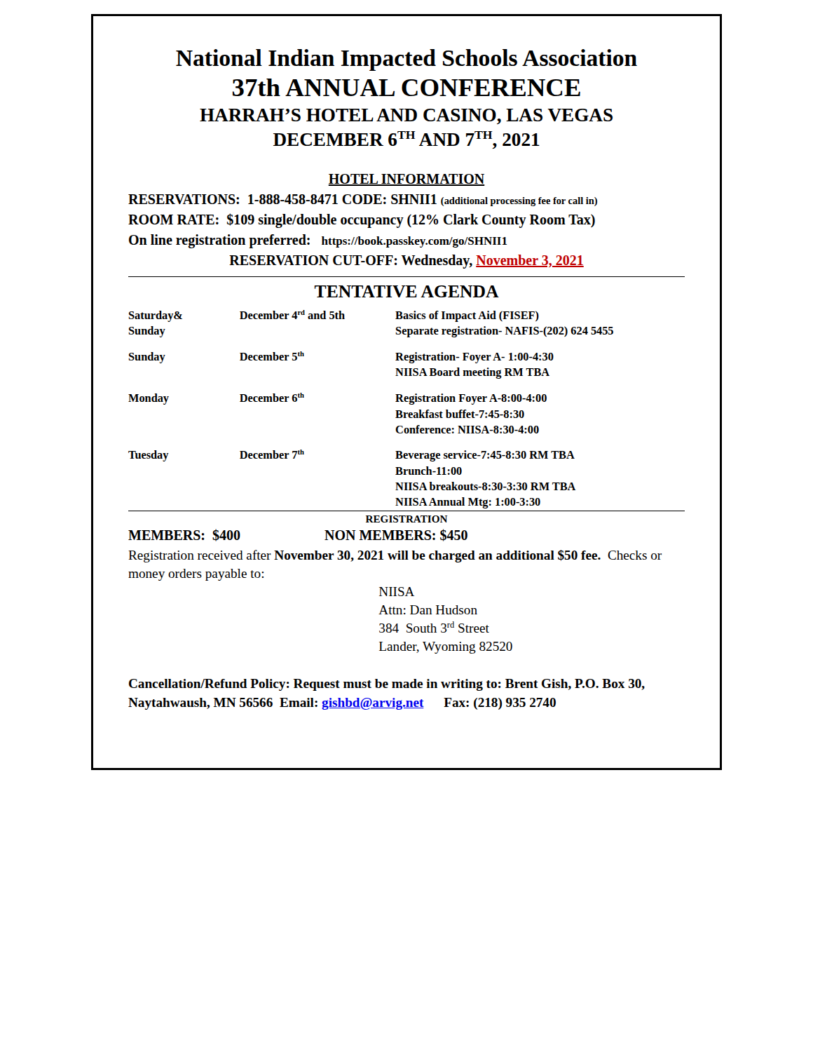National Indian Impacted Schools Association
37th ANNUAL CONFERENCE
HARRAH’S HOTEL AND CASINO, LAS VEGAS
DECEMBER 6TH AND 7TH, 2021
HOTEL INFORMATION
RESERVATIONS: 1-888-458-8471 CODE: SHNII1 (additional processing fee for call in)
ROOM RATE: $109 single/double occupancy (12% Clark County Room Tax)
On line registration preferred: https://book.passkey.com/go/SHNII1
RESERVATION CUT-OFF: Wednesday, November 3, 2021
TENTATIVE AGENDA
| Saturday& | December 4 rd and 5th | Basics of Impact Aid (FISEF) |
| Sunday | | Separate registration- NAFIS-(202) 624 5455 |
| Sunday | December 5 th | Registration- Foyer A- 1:00-4:30 |
| | | NIISA Board meeting RM TBA |
| Monday | December 6 th | Registration Foyer A-8:00-4:00 |
| | | Breakfast buffet-7:45-8:30 |
| | | Conference: NIISA-8:30-4:00 |
| Tuesday | December 7 th | Beverage service-7:45-8:30 RM TBA |
| | | Brunch-11:00 |
| | | NIISA breakouts-8:30-3:30 RM TBA |
| | | NIISA Annual Mtg: 1:00-3:30 |
REGISTRATION
MEMBERS: $400 NON MEMBERS: $450
Registration received after November 30, 2021 will be charged an additional $50 fee. Checks or money orders payable to:
NIISA
Attn: Dan Hudson
384 South 3rd Street
Lander, Wyoming 82520
Cancellation/Refund Policy: Request must be made in writing to: Brent Gish, P.O. Box 30, Naytahwaush, MN 56566 Email: gishbd@arvig.net Fax: (218) 935 2740